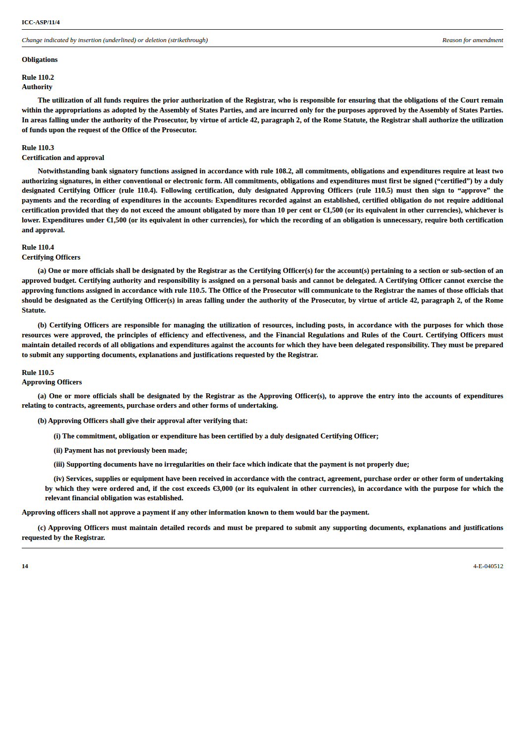ICC-ASP/11/4
Change indicated by insertion (underlined) or deletion (strikethrough) Reason for amendment
Obligations
Rule 110.2
Authority
The utilization of all funds requires the prior authorization of the Registrar, who is responsible for ensuring that the obligations of the Court remain within the appropriations as adopted by the Assembly of States Parties, and are incurred only for the purposes approved by the Assembly of States Parties. In areas falling under the authority of the Prosecutor, by virtue of article 42, paragraph 2, of the Rome Statute, the Registrar shall authorize the utilization of funds upon the request of the Office of the Prosecutor.
Rule 110.3
Certification and approval
Notwithstanding bank signatory functions assigned in accordance with rule 108.2, all commitments, obligations and expenditures require at least two authorizing signatures, in either conventional or electronic form. All commitments, obligations and expenditures must first be signed (“certified”) by a duly designated Certifying Officer (rule 110.4). Following certification, duly designated Approving Officers (rule 110.5) must then sign to “approve” the payments and the recording of expenditures in the accounts. Expenditures recorded against an established, certified obligation do not require additional certification provided that they do not exceed the amount obligated by more than 10 per cent or €1,500 (or its equivalent in other currencies), whichever is lower. Expenditures under €1,500 (or its equivalent in other currencies), for which the recording of an obligation is unnecessary, require both certification and approval.
Rule 110.4
Certifying Officers
(a) One or more officials shall be designated by the Registrar as the Certifying Officer(s) for the account(s) pertaining to a section or sub-section of an approved budget. Certifying authority and responsibility is assigned on a personal basis and cannot be delegated. A Certifying Officer cannot exercise the approving functions assigned in accordance with rule 110.5. The Office of the Prosecutor will communicate to the Registrar the names of those officials that should be designated as the Certifying Officer(s) in areas falling under the authority of the Prosecutor, by virtue of article 42, paragraph 2, of the Rome Statute.
(b) Certifying Officers are responsible for managing the utilization of resources, including posts, in accordance with the purposes for which those resources were approved, the principles of efficiency and effectiveness, and the Financial Regulations and Rules of the Court. Certifying Officers must maintain detailed records of all obligations and expenditures against the accounts for which they have been delegated responsibility. They must be prepared to submit any supporting documents, explanations and justifications requested by the Registrar.
Rule 110.5
Approving Officers
(a) One or more officials shall be designated by the Registrar as the Approving Officer(s), to approve the entry into the accounts of expenditures relating to contracts, agreements, purchase orders and other forms of undertaking.
(b) Approving Officers shall give their approval after verifying that:
(i) The commitment, obligation or expenditure has been certified by a duly designated Certifying Officer;
(ii) Payment has not previously been made;
(iii) Supporting documents have no irregularities on their face which indicate that the payment is not properly due;
(iv) Services, supplies or equipment have been received in accordance with the contract, agreement, purchase order or other form of undertaking by which they were ordered and, if the cost exceeds €3,000 (or its equivalent in other currencies), in accordance with the purpose for which the relevant financial obligation was established.
Approving officers shall not approve a payment if any other information known to them would bar the payment.
(c) Approving Officers must maintain detailed records and must be prepared to submit any supporting documents, explanations and justifications requested by the Registrar.
14 4-E-040512